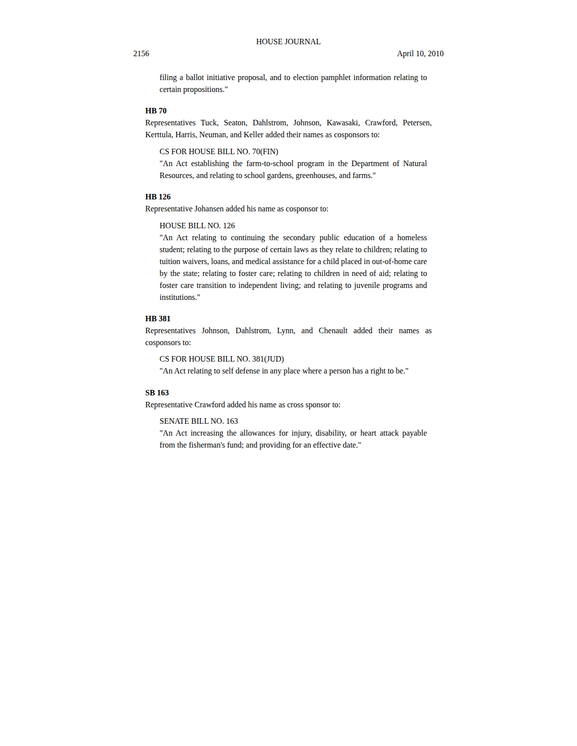HOUSE JOURNAL
2156 April 10, 2010
filing a ballot initiative proposal, and to election pamphlet information relating to certain propositions."
HB 70
Representatives Tuck, Seaton, Dahlstrom, Johnson, Kawasaki, Crawford, Petersen, Kerttula, Harris, Neuman, and Keller added their names as cosponsors to:
CS FOR HOUSE BILL NO. 70(FIN)
"An Act establishing the farm-to-school program in the Department of Natural Resources, and relating to school gardens, greenhouses, and farms."
HB 126
Representative Johansen added his name as cosponsor to:
HOUSE BILL NO. 126
"An Act relating to continuing the secondary public education of a homeless student; relating to the purpose of certain laws as they relate to children; relating to tuition waivers, loans, and medical assistance for a child placed in out-of-home care by the state; relating to foster care; relating to children in need of aid; relating to foster care transition to independent living; and relating to juvenile programs and institutions."
HB 381
Representatives Johnson, Dahlstrom, Lynn, and Chenault added their names as cosponsors to:
CS FOR HOUSE BILL NO. 381(JUD)
"An Act relating to self defense in any place where a person has a right to be."
SB 163
Representative Crawford added his name as cross sponsor to:
SENATE BILL NO. 163
"An Act increasing the allowances for injury, disability, or heart attack payable from the fisherman's fund; and providing for an effective date."